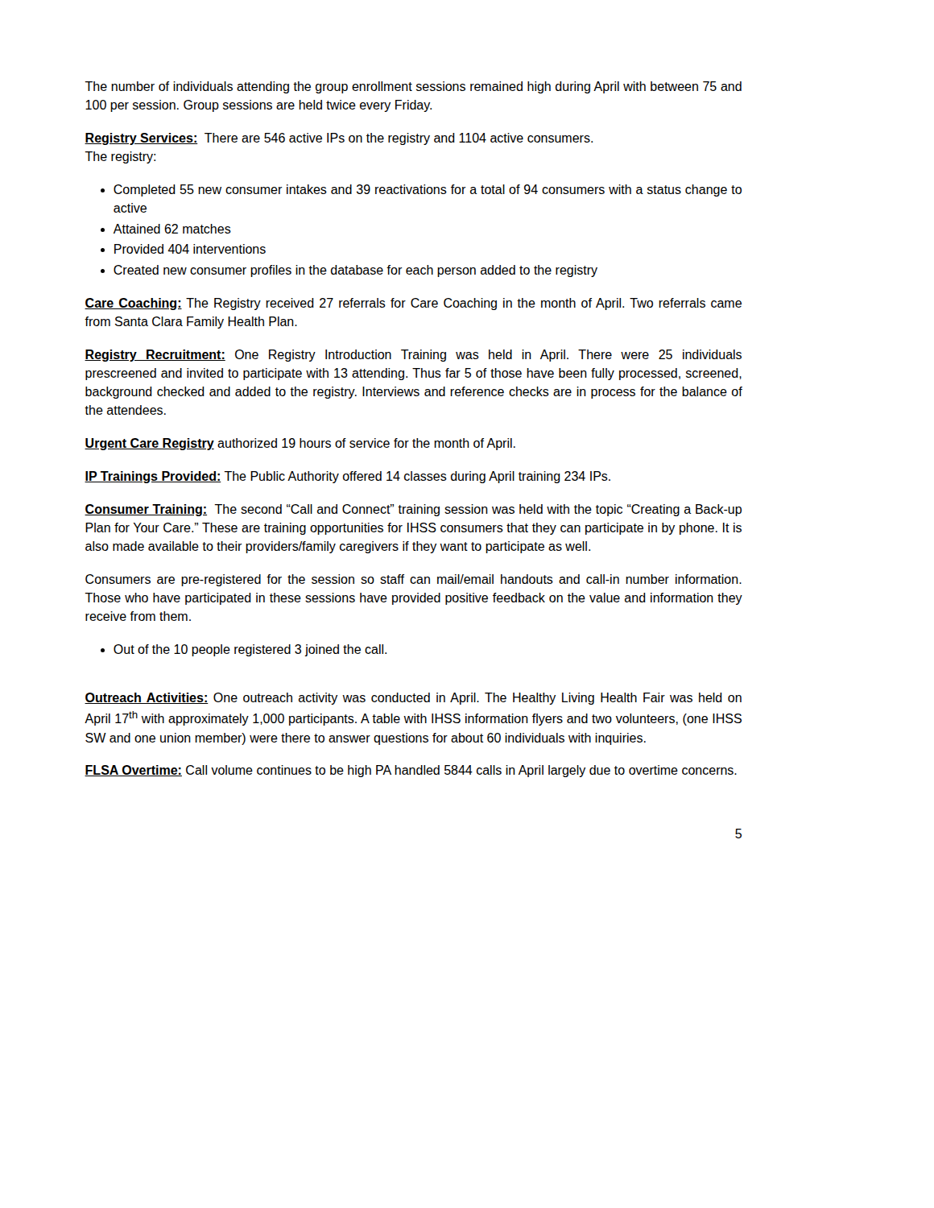The number of individuals attending the group enrollment sessions remained high during April with between 75 and 100 per session. Group sessions are held twice every Friday.
Registry Services: There are 546 active IPs on the registry and 1104 active consumers.
The registry:
Completed 55 new consumer intakes and 39 reactivations for a total of 94 consumers with a status change to active
Attained 62 matches
Provided 404 interventions
Created new consumer profiles in the database for each person added to the registry
Care Coaching: The Registry received 27 referrals for Care Coaching in the month of April. Two referrals came from Santa Clara Family Health Plan.
Registry Recruitment: One Registry Introduction Training was held in April. There were 25 individuals prescreened and invited to participate with 13 attending. Thus far 5 of those have been fully processed, screened, background checked and added to the registry. Interviews and reference checks are in process for the balance of the attendees.
Urgent Care Registry authorized 19 hours of service for the month of April.
IP Trainings Provided: The Public Authority offered 14 classes during April training 234 IPs.
Consumer Training: The second “Call and Connect” training session was held with the topic “Creating a Back-up Plan for Your Care.” These are training opportunities for IHSS consumers that they can participate in by phone. It is also made available to their providers/family caregivers if they want to participate as well.
Consumers are pre-registered for the session so staff can mail/email handouts and call-in number information. Those who have participated in these sessions have provided positive feedback on the value and information they receive from them.
Out of the 10 people registered 3 joined the call.
Outreach Activities: One outreach activity was conducted in April. The Healthy Living Health Fair was held on April 17th with approximately 1,000 participants. A table with IHSS information flyers and two volunteers, (one IHSS SW and one union member) were there to answer questions for about 60 individuals with inquiries.
FLSA Overtime: Call volume continues to be high PA handled 5844 calls in April largely due to overtime concerns.
5